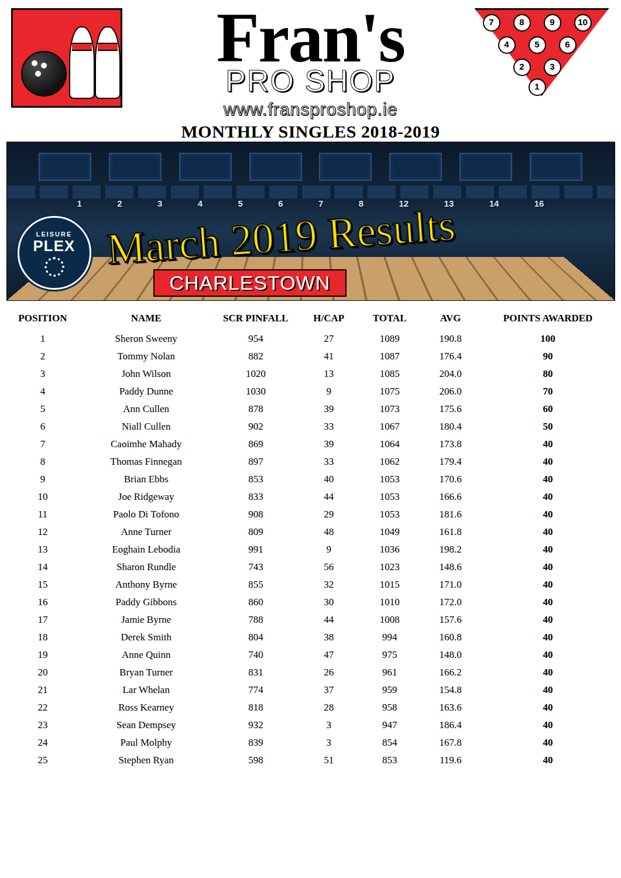Fran's
PRO SHOP
www.fransproshop.ie
MONTHLY SINGLES 2018-2019
7
8
9
10
4
5
6
2
3
1
1234567812131416
LEISURE
PLEX
March 2019 Results
CHARLESTOWN
| POSITION | NAME | SCR PINFALL | H/CAP | TOTAL | AVG | POINTS AWARDED |
| --- | --- | --- | --- | --- | --- | --- |
| 1 | Sheron Sweeny | 954 | 27 | 1089 | 190.8 | 100 |
| 2 | Tommy Nolan | 882 | 41 | 1087 | 176.4 | 90 |
| 3 | John Wilson | 1020 | 13 | 1085 | 204.0 | 80 |
| 4 | Paddy Dunne | 1030 | 9 | 1075 | 206.0 | 70 |
| 5 | Ann Cullen | 878 | 39 | 1073 | 175.6 | 60 |
| 6 | Niall Cullen | 902 | 33 | 1067 | 180.4 | 50 |
| 7 | Caoimhe Mahady | 869 | 39 | 1064 | 173.8 | 40 |
| 8 | Thomas Finnegan | 897 | 33 | 1062 | 179.4 | 40 |
| 9 | Brian Ebbs | 853 | 40 | 1053 | 170.6 | 40 |
| 10 | Joe Ridgeway | 833 | 44 | 1053 | 166.6 | 40 |
| 11 | Paolo Di Tofono | 908 | 29 | 1053 | 181.6 | 40 |
| 12 | Anne Turner | 809 | 48 | 1049 | 161.8 | 40 |
| 13 | Eoghain Lebodia | 991 | 9 | 1036 | 198.2 | 40 |
| 14 | Sharon Rundle | 743 | 56 | 1023 | 148.6 | 40 |
| 15 | Anthony Byrne | 855 | 32 | 1015 | 171.0 | 40 |
| 16 | Paddy Gibbons | 860 | 30 | 1010 | 172.0 | 40 |
| 17 | Jamie Byrne | 788 | 44 | 1008 | 157.6 | 40 |
| 18 | Derek Smith | 804 | 38 | 994 | 160.8 | 40 |
| 19 | Anne Quinn | 740 | 47 | 975 | 148.0 | 40 |
| 20 | Bryan Turner | 831 | 26 | 961 | 166.2 | 40 |
| 21 | Lar Whelan | 774 | 37 | 959 | 154.8 | 40 |
| 22 | Ross Kearney | 818 | 28 | 958 | 163.6 | 40 |
| 23 | Sean Dempsey | 932 | 3 | 947 | 186.4 | 40 |
| 24 | Paul Molphy | 839 | 3 | 854 | 167.8 | 40 |
| 25 | Stephen Ryan | 598 | 51 | 853 | 119.6 | 40 |